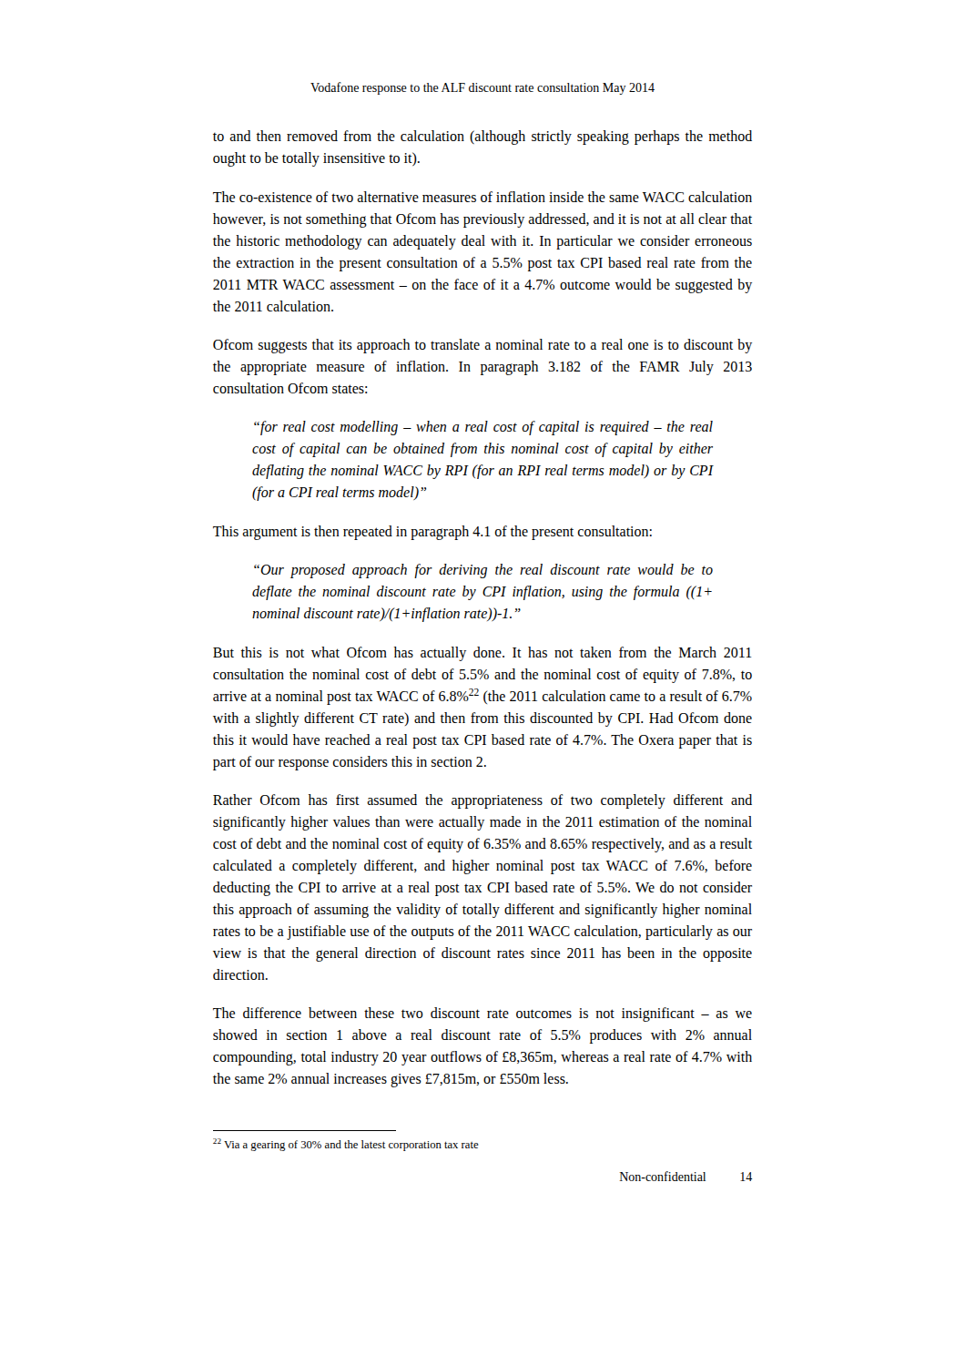Vodafone response to the ALF discount rate consultation May 2014
to and then removed from the calculation (although strictly speaking perhaps the method ought to be totally insensitive to it).
The co-existence of two alternative measures of inflation inside the same WACC calculation however, is not something that Ofcom has previously addressed, and it is not at all clear that the historic methodology can adequately deal with it. In particular we consider erroneous the extraction in the present consultation of a 5.5% post tax CPI based real rate from the 2011 MTR WACC assessment – on the face of it a 4.7% outcome would be suggested by the 2011 calculation.
Ofcom suggests that its approach to translate a nominal rate to a real one is to discount by the appropriate measure of inflation. In paragraph 3.182 of the FAMR July 2013 consultation Ofcom states:
“for real cost modelling – when a real cost of capital is required – the real cost of capital can be obtained from this nominal cost of capital by either deflating the nominal WACC by RPI (for an RPI real terms model) or by CPI (for a CPI real terms model)”
This argument is then repeated in paragraph 4.1 of the present consultation:
“Our proposed approach for deriving the real discount rate would be to deflate the nominal discount rate by CPI inflation, using the formula ((1+ nominal discount rate)/(1+inflation rate))-1.”
But this is not what Ofcom has actually done. It has not taken from the March 2011 consultation the nominal cost of debt of 5.5% and the nominal cost of equity of 7.8%, to arrive at a nominal post tax WACC of 6.8%22 (the 2011 calculation came to a result of 6.7% with a slightly different CT rate) and then from this discounted by CPI. Had Ofcom done this it would have reached a real post tax CPI based rate of 4.7%. The Oxera paper that is part of our response considers this in section 2.
Rather Ofcom has first assumed the appropriateness of two completely different and significantly higher values than were actually made in the 2011 estimation of the nominal cost of debt and the nominal cost of equity of 6.35% and 8.65% respectively, and as a result calculated a completely different, and higher nominal post tax WACC of 7.6%, before deducting the CPI to arrive at a real post tax CPI based rate of 5.5%. We do not consider this approach of assuming the validity of totally different and significantly higher nominal rates to be a justifiable use of the outputs of the 2011 WACC calculation, particularly as our view is that the general direction of discount rates since 2011 has been in the opposite direction.
The difference between these two discount rate outcomes is not insignificant – as we showed in section 1 above a real discount rate of 5.5% produces with 2% annual compounding, total industry 20 year outflows of £8,365m, whereas a real rate of 4.7% with the same 2% annual increases gives £7,815m, or £550m less.
22 Via a gearing of 30% and the latest corporation tax rate
Non-confidential14